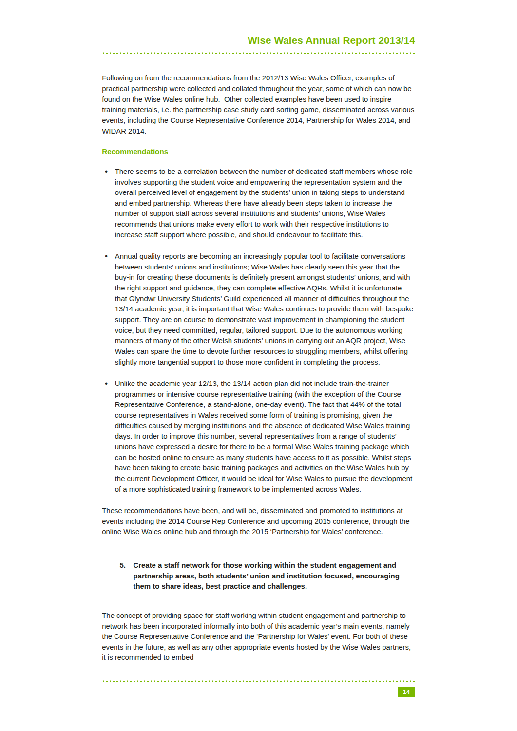Wise Wales Annual Report 2013/14
Following on from the recommendations from the 2012/13 Wise Wales Officer, examples of practical partnership were collected and collated throughout the year, some of which can now be found on the Wise Wales online hub. Other collected examples have been used to inspire training materials, i.e. the partnership case study card sorting game, disseminated across various events, including the Course Representative Conference 2014, Partnership for Wales 2014, and WIDAR 2014.
Recommendations
There seems to be a correlation between the number of dedicated staff members whose role involves supporting the student voice and empowering the representation system and the overall perceived level of engagement by the students’ union in taking steps to understand and embed partnership. Whereas there have already been steps taken to increase the number of support staff across several institutions and students’ unions, Wise Wales recommends that unions make every effort to work with their respective institutions to increase staff support where possible, and should endeavour to facilitate this.
Annual quality reports are becoming an increasingly popular tool to facilitate conversations between students’ unions and institutions; Wise Wales has clearly seen this year that the buy-in for creating these documents is definitely present amongst students’ unions, and with the right support and guidance, they can complete effective AQRs. Whilst it is unfortunate that Glyndwr University Students’ Guild experienced all manner of difficulties throughout the 13/14 academic year, it is important that Wise Wales continues to provide them with bespoke support. They are on course to demonstrate vast improvement in championing the student voice, but they need committed, regular, tailored support. Due to the autonomous working manners of many of the other Welsh students’ unions in carrying out an AQR project, Wise Wales can spare the time to devote further resources to struggling members, whilst offering slightly more tangential support to those more confident in completing the process.
Unlike the academic year 12/13, the 13/14 action plan did not include train-the-trainer programmes or intensive course representative training (with the exception of the Course Representative Conference, a stand-alone, one-day event). The fact that 44% of the total course representatives in Wales received some form of training is promising, given the difficulties caused by merging institutions and the absence of dedicated Wise Wales training days. In order to improve this number, several representatives from a range of students’ unions have expressed a desire for there to be a formal Wise Wales training package which can be hosted online to ensure as many students have access to it as possible. Whilst steps have been taking to create basic training packages and activities on the Wise Wales hub by the current Development Officer, it would be ideal for Wise Wales to pursue the development of a more sophisticated training framework to be implemented across Wales.
These recommendations have been, and will be, disseminated and promoted to institutions at events including the 2014 Course Rep Conference and upcoming 2015 conference, through the online Wise Wales online hub and through the 2015 ‘Partnership for Wales’ conference.
Create a staff network for those working within the student engagement and partnership areas, both students’ union and institution focused, encouraging them to share ideas, best practice and challenges.
The concept of providing space for staff working within student engagement and partnership to network has been incorporated informally into both of this academic year’s main events, namely the Course Representative Conference and the ‘Partnership for Wales’ event. For both of these events in the future, as well as any other appropriate events hosted by the Wise Wales partners, it is recommended to embed
14